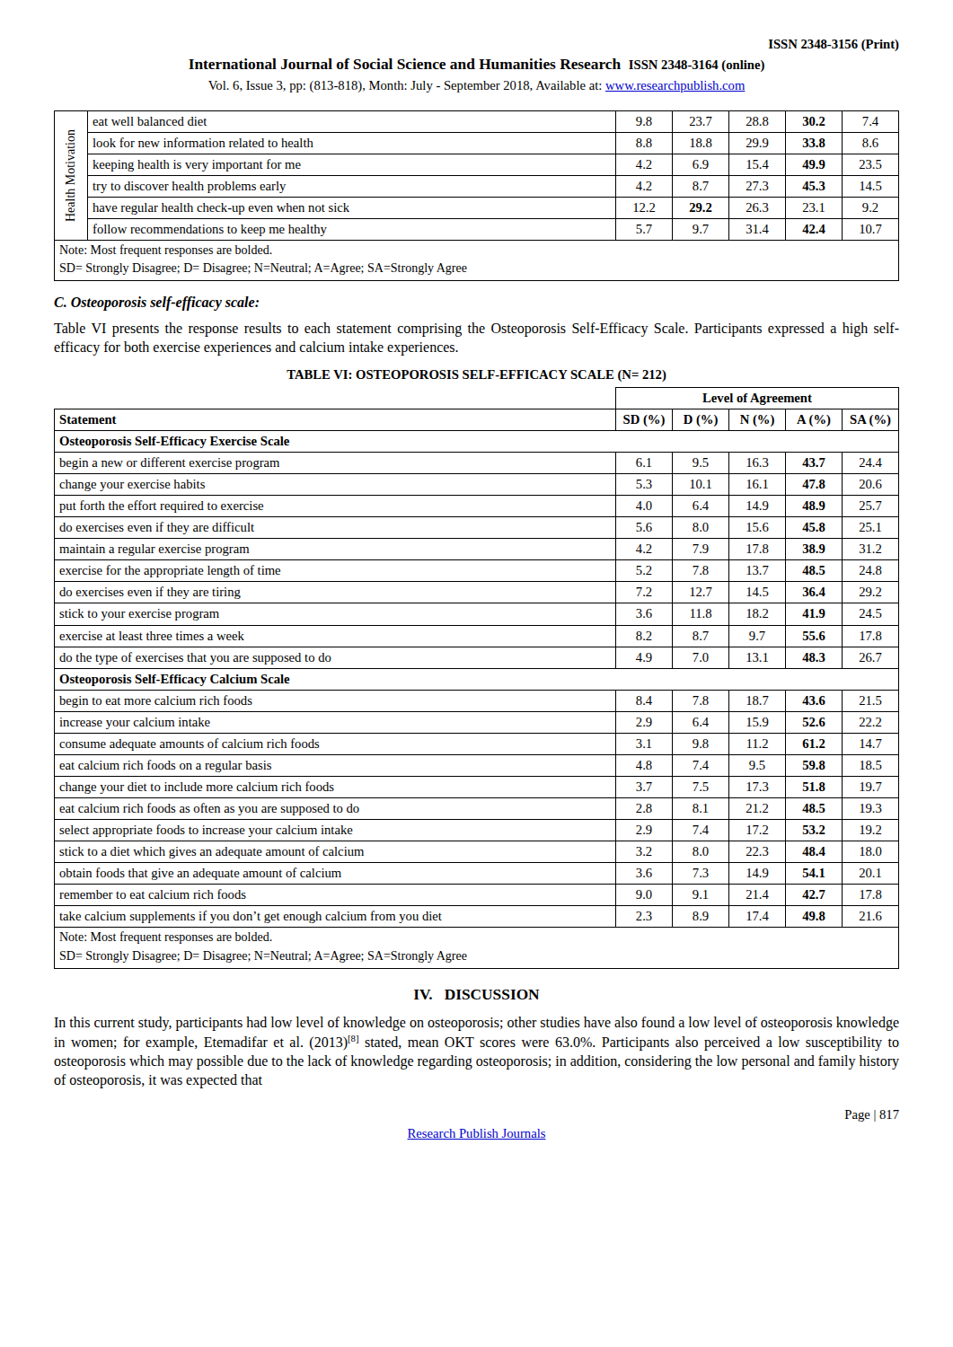ISSN 2348-3156 (Print)
International Journal of Social Science and Humanities Research ISSN 2348-3164 (online)
Vol. 6, Issue 3, pp: (813-818), Month: July - September 2018, Available at: www.researchpublish.com
| Health Motivation | eat well balanced diet | 9.8 | 23.7 | 28.8 | 30.2 | 7.4 |
| look for new information related to health | 8.8 | 18.8 | 29.9 | 33.8 | 8.6 |
| keeping health is very important for me | 4.2 | 6.9 | 15.4 | 49.9 | 23.5 |
| try to discover health problems early | 4.2 | 8.7 | 27.3 | 45.3 | 14.5 |
| have regular health check-up even when not sick | 12.2 | 29.2 | 26.3 | 23.1 | 9.2 |
| follow recommendations to keep me healthy | 5.7 | 9.7 | 31.4 | 42.4 | 10.7 |
| Note: Most frequent responses are bolded. SD= Strongly Disagree; D= Disagree; N=Neutral; A=Agree; SA=Strongly Agree |
C. Osteoporosis self-efficacy scale:
Table VI presents the response results to each statement comprising the Osteoporosis Self-Efficacy Scale. Participants expressed a high self-efficacy for both exercise experiences and calcium intake experiences.
TABLE VI: OSTEOPOROSIS SELF-EFFICACY SCALE (N= 212)
| | Level of Agreement |
| Statement | SD (%) | D (%) | N (%) | A (%) | SA (%) |
| Osteoporosis Self-Efficacy Exercise Scale |
| begin a new or different exercise program | 6.1 | 9.5 | 16.3 | 43.7 | 24.4 |
| change your exercise habits | 5.3 | 10.1 | 16.1 | 47.8 | 20.6 |
| put forth the effort required to exercise | 4.0 | 6.4 | 14.9 | 48.9 | 25.7 |
| do exercises even if they are difficult | 5.6 | 8.0 | 15.6 | 45.8 | 25.1 |
| maintain a regular exercise program | 4.2 | 7.9 | 17.8 | 38.9 | 31.2 |
| exercise for the appropriate length of time | 5.2 | 7.8 | 13.7 | 48.5 | 24.8 |
| do exercises even if they are tiring | 7.2 | 12.7 | 14.5 | 36.4 | 29.2 |
| stick to your exercise program | 3.6 | 11.8 | 18.2 | 41.9 | 24.5 |
| exercise at least three times a week | 8.2 | 8.7 | 9.7 | 55.6 | 17.8 |
| do the type of exercises that you are supposed to do | 4.9 | 7.0 | 13.1 | 48.3 | 26.7 |
| Osteoporosis Self-Efficacy Calcium Scale |
| begin to eat more calcium rich foods | 8.4 | 7.8 | 18.7 | 43.6 | 21.5 |
| increase your calcium intake | 2.9 | 6.4 | 15.9 | 52.6 | 22.2 |
| consume adequate amounts of calcium rich foods | 3.1 | 9.8 | 11.2 | 61.2 | 14.7 |
| eat calcium rich foods on a regular basis | 4.8 | 7.4 | 9.5 | 59.8 | 18.5 |
| change your diet to include more calcium rich foods | 3.7 | 7.5 | 17.3 | 51.8 | 19.7 |
| eat calcium rich foods as often as you are supposed to do | 2.8 | 8.1 | 21.2 | 48.5 | 19.3 |
| select appropriate foods to increase your calcium intake | 2.9 | 7.4 | 17.2 | 53.2 | 19.2 |
| stick to a diet which gives an adequate amount of calcium | 3.2 | 8.0 | 22.3 | 48.4 | 18.0 |
| obtain foods that give an adequate amount of calcium | 3.6 | 7.3 | 14.9 | 54.1 | 20.1 |
| remember to eat calcium rich foods | 9.0 | 9.1 | 21.4 | 42.7 | 17.8 |
| take calcium supplements if you don’t get enough calcium from you diet | 2.3 | 8.9 | 17.4 | 49.8 | 21.6 |
| Note: Most frequent responses are bolded. SD= Strongly Disagree; D= Disagree; N=Neutral; A=Agree; SA=Strongly Agree |
IV. DISCUSSION
In this current study, participants had low level of knowledge on osteoporosis; other studies have also found a low level of osteoporosis knowledge in women; for example, Etemadifar et al. (2013)[8] stated, mean OKT scores were 63.0%. Participants also perceived a low susceptibility to osteoporosis which may possible due to the lack of knowledge regarding osteoporosis; in addition, considering the low personal and family history of osteoporosis, it was expected that
Page | 817
Research Publish Journals